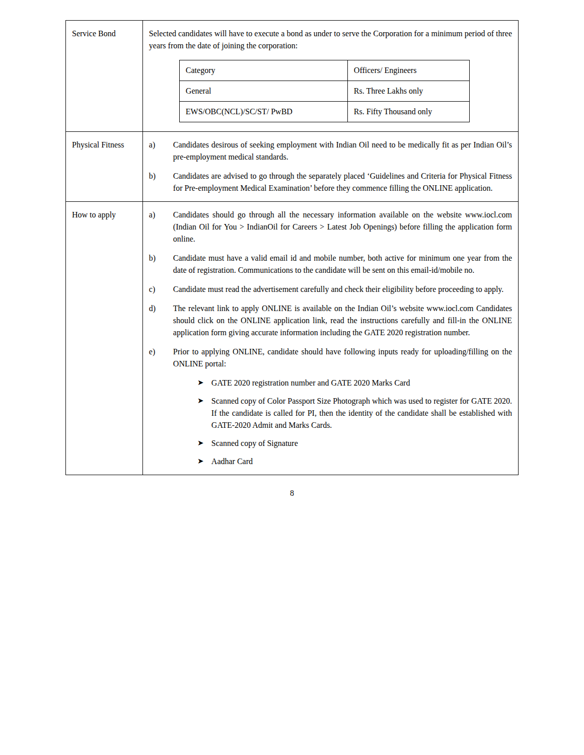| Service Bond | Selected candidates will have to execute a bond as under to serve the Corporation for a minimum period of three years from the date of joining the corporation: / Category / Officers/ Engineers / / General / Rs. Three Lakhs only / / EWS/OBC(NCL)/SC/ST/ PwBD / Rs. Fifty Thousand only / |
| Physical Fitness | / a) / Candidates desirous of seeking employment with Indian Oil need to be medically fit as per Indian Oil’s pre-employment medical standards. / / b) / Candidates are advised to go through the separately placed ‘Guidelines and Criteria for Physical Fitness for Pre-employment Medical Examination’ before they commence filling the ONLINE application. / |
| How to apply | / a) / Candidates should go through all the necessary information available on the website www.iocl.com (Indian Oil for You > IndianOil for Careers > Latest Job Openings) before filling the application form online. / / b) / Candidate must have a valid email id and mobile number, both active for minimum one year from the date of registration. Communications to the candidate will be sent on this email-id/mobile no. / / c) / Candidate must read the advertisement carefully and check their eligibility before proceeding to apply. / / d) / The relevant link to apply ONLINE is available on the Indian Oil’s website www.iocl.com Candidates should click on the ONLINE application link, read the instructions carefully and fill-in the ONLINE application form giving accurate information including the GATE 2020 registration number. / / e) / Prior to applying ONLINE, candidate should have following inputs ready for uploading/filling on the ONLINE portal: GATE 2020 registration number and GATE 2020 Marks Card Scanned copy of Color Passport Size Photograph which was used to register for GATE 2020. If the candidate is called for PI, then the identity of the candidate shall be established with GATE-2020 Admit and Marks Cards. Scanned copy of Signature Aadhar Card / |
8